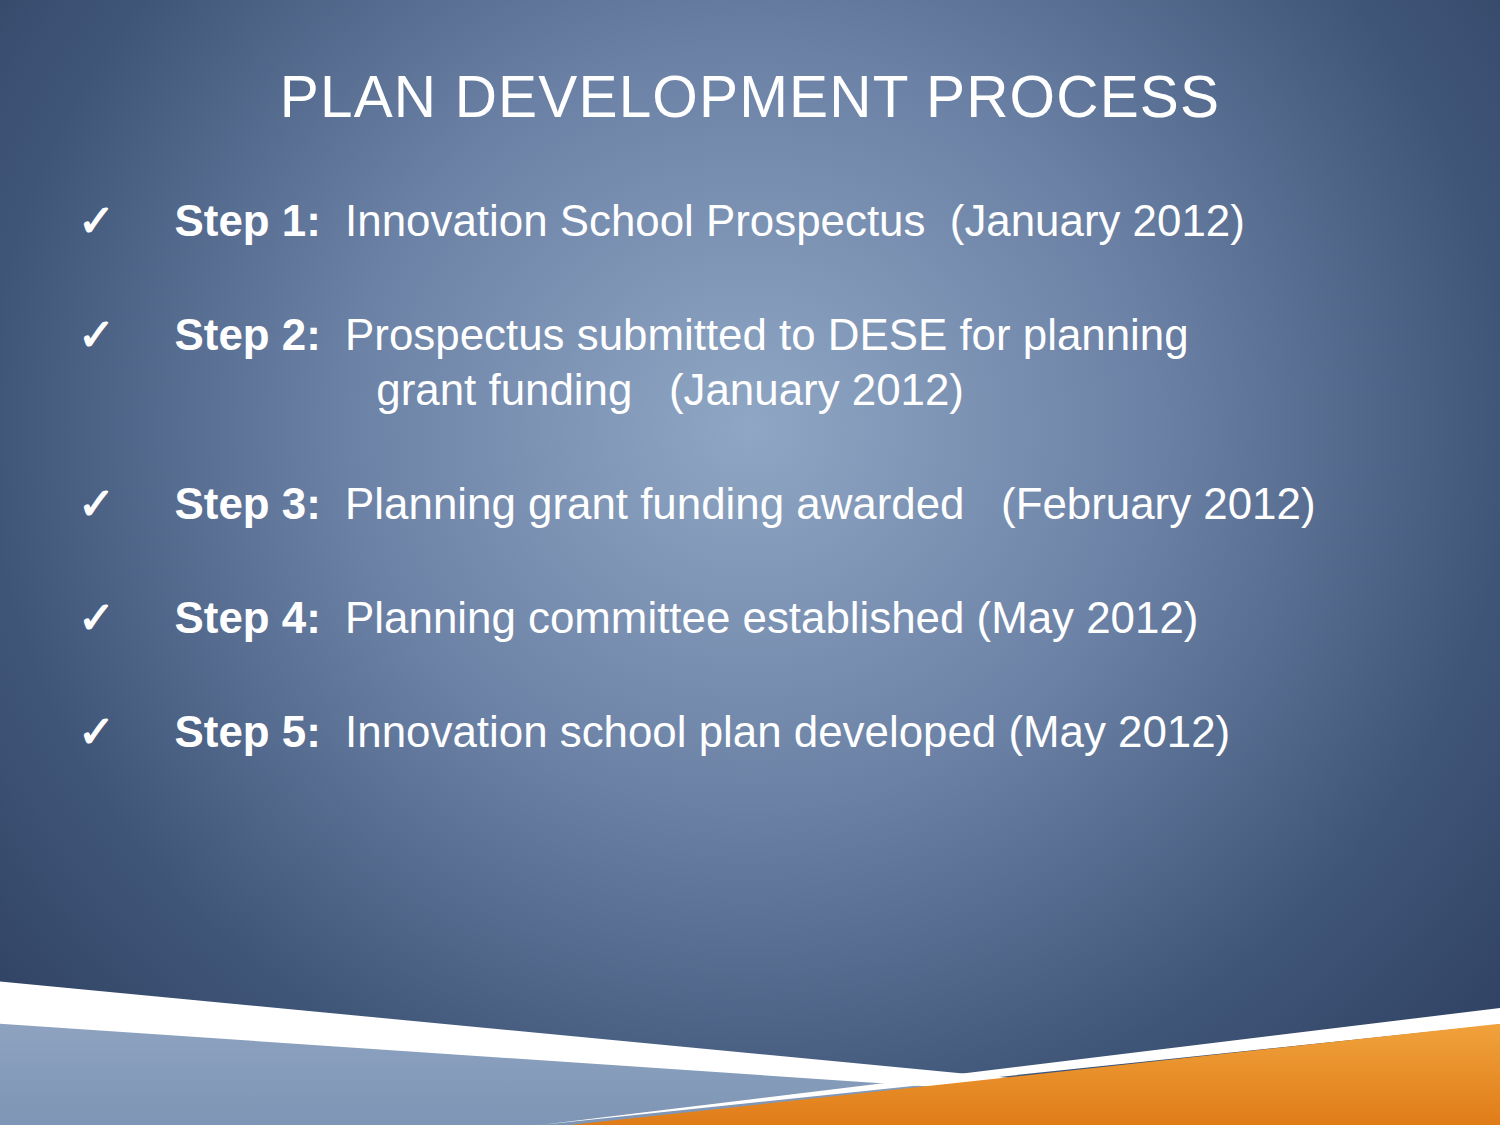Plan Development Process
Step 1: Innovation School Prospectus (January 2012)
Step 2: Prospectus submitted to DESE for planning grant funding (January 2012)
Step 3: Planning grant funding awarded (February 2012)
Step 4: Planning committee established (May 2012)
Step 5: Innovation school plan developed (May 2012)